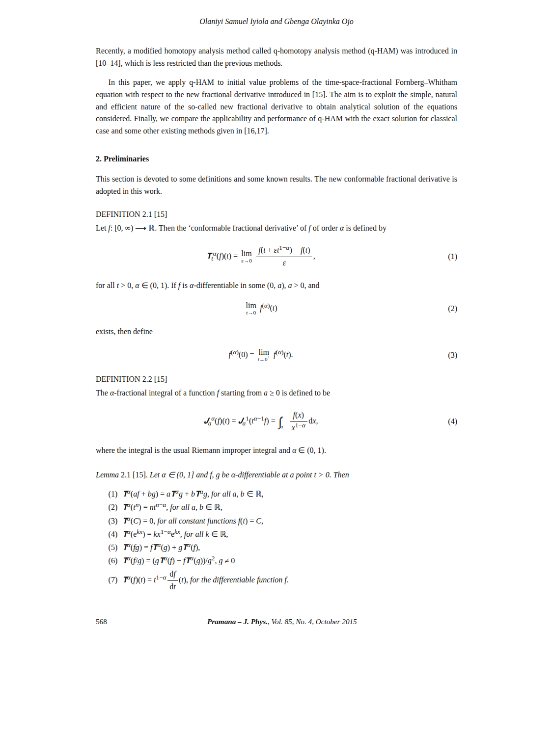Olaniyi Samuel Iyiola and Gbenga Olayinka Ojo
Recently, a modified homotopy analysis method called q-homotopy analysis method (q-HAM) was introduced in [10–14], which is less restricted than the previous methods.
In this paper, we apply q-HAM to initial value problems of the time-space-fractional Fornberg–Whitham equation with respect to the new fractional derivative introduced in [15]. The aim is to exploit the simple, natural and efficient nature of the so-called new fractional derivative to obtain analytical solution of the equations considered. Finally, we compare the applicability and performance of q-HAM with the exact solution for classical case and some other existing methods given in [16,17].
2. Preliminaries
This section is devoted to some definitions and some known results. The new conformable fractional derivative is adopted in this work.
DEFINITION 2.1 [15]
Let f: [0, ∞) ⟶ ℝ. Then the ‘conformable fractional derivative’ of f of order α is defined by
𝐓tα(f)(t) = lim ε→0 f(t + εt1−α) − f(t) ε,
(1)
for all t > 0, α ∈ (0, 1). If f is α-differentiable in some (0, a), a > 0, and
lim t→0 f(α)(t)
(2)
exists, then define
f(α)(0) = lim t→0+ f(α)(t).
(3)
DEFINITION 2.2 [15]
The α-fractional integral of a function f starting from a ≥ 0 is defined to be
𝑱aα(f)(t) = 𝑱a1(tα−1f) = ∫at f(x) x1−αdx,
(4)
where the integral is the usual Riemann improper integral and α ∈ (0, 1).
Lemma 2.1 [15]. Let α ∈ (0, 1] and f, g be α-differentiable at a point t > 0. Then
𝐓α(af + bg) = a𝐓αg + b𝐓αg, for all a, b ∈ ℝ,
𝐓α(tn) = ntn−α, for all a, b ∈ ℝ,
𝐓α(C) = 0, for all constant functions f(t) = C,
𝐓α(ekx) = kx1−αekx, for all k ∈ ℝ,
𝐓α(fg) = f𝐓α(g) + g𝐓α(f),
𝐓α(f/g) = (g𝐓α(f) − f𝐓α(g))/g2, g ≠ 0
𝐓α(f)(t) = t1−αdf dt(t), for the differentiable function f.
568 Pramana – J. Phys., Vol. 85, No. 4, October 2015